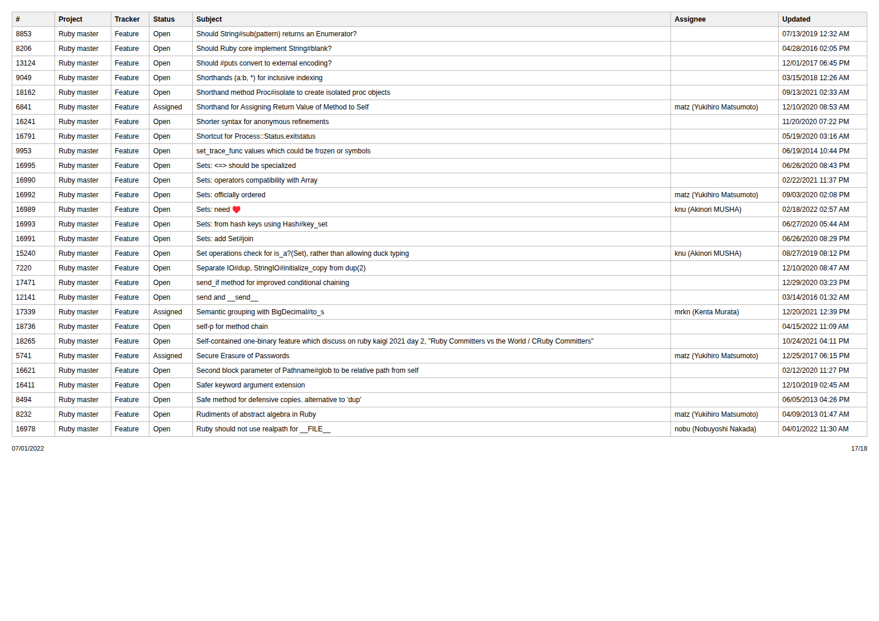| # | Project | Tracker | Status | Subject | Assignee | Updated |
| --- | --- | --- | --- | --- | --- | --- |
| 8853 | Ruby master | Feature | Open | Should String#sub(pattern) returns an Enumerator? | | 07/13/2019 12:32 AM |
| 8206 | Ruby master | Feature | Open | Should Ruby core implement String#blank? | | 04/28/2016 02:05 PM |
| 13124 | Ruby master | Feature | Open | Should #puts convert to external encoding? | | 12/01/2017 06:45 PM |
| 9049 | Ruby master | Feature | Open | Shorthands (a:b, *) for inclusive indexing | | 03/15/2018 12:26 AM |
| 18162 | Ruby master | Feature | Open | Shorthand method Proc#isolate to create isolated proc objects | | 09/13/2021 02:33 AM |
| 6841 | Ruby master | Feature | Assigned | Shorthand for Assigning Return Value of Method to Self | matz (Yukihiro Matsumoto) | 12/10/2020 08:53 AM |
| 16241 | Ruby master | Feature | Open | Shorter syntax for anonymous refinements | | 11/20/2020 07:22 PM |
| 16791 | Ruby master | Feature | Open | Shortcut for Process::Status.exitstatus | | 05/19/2020 03:16 AM |
| 9953 | Ruby master | Feature | Open | set_trace_func values which could be frozen or symbols | | 06/19/2014 10:44 PM |
| 16995 | Ruby master | Feature | Open | Sets: <=> should be specialized | | 06/26/2020 08:43 PM |
| 16990 | Ruby master | Feature | Open | Sets: operators compatibility with Array | | 02/22/2021 11:37 PM |
| 16992 | Ruby master | Feature | Open | Sets: officially ordered | matz (Yukihiro Matsumoto) | 09/03/2020 02:08 PM |
| 16989 | Ruby master | Feature | Open | Sets: need ♥️ | knu (Akinori MUSHA) | 02/18/2022 02:57 AM |
| 16993 | Ruby master | Feature | Open | Sets: from hash keys using Hash#key_set | | 06/27/2020 05:44 AM |
| 16991 | Ruby master | Feature | Open | Sets: add Set#join | | 06/26/2020 08:29 PM |
| 15240 | Ruby master | Feature | Open | Set operations check for is_a?(Set), rather than allowing duck typing | knu (Akinori MUSHA) | 08/27/2019 08:12 PM |
| 7220 | Ruby master | Feature | Open | Separate IO#dup, StringIO#initialize_copy from dup(2) | | 12/10/2020 08:47 AM |
| 17471 | Ruby master | Feature | Open | send_if method for improved conditional chaining | | 12/29/2020 03:23 PM |
| 12141 | Ruby master | Feature | Open | send and __send__ | | 03/14/2016 01:32 AM |
| 17339 | Ruby master | Feature | Assigned | Semantic grouping with BigDecimal#to_s | mrkn (Kenta Murata) | 12/20/2021 12:39 PM |
| 18736 | Ruby master | Feature | Open | self-p for method chain | | 04/15/2022 11:09 AM |
| 18265 | Ruby master | Feature | Open | Self-contained one-binary feature which discuss on ruby kaigi 2021 day 2, "Ruby Committers vs the World / CRuby Committers" | | 10/24/2021 04:11 PM |
| 5741 | Ruby master | Feature | Assigned | Secure Erasure of Passwords | matz (Yukihiro Matsumoto) | 12/25/2017 06:15 PM |
| 16621 | Ruby master | Feature | Open | Second block parameter of Pathname#glob to be relative path from self | | 02/12/2020 11:27 PM |
| 16411 | Ruby master | Feature | Open | Safer keyword argument extension | | 12/10/2019 02:45 AM |
| 8494 | Ruby master | Feature | Open | Safe method for defensive copies. alternative to 'dup' | | 06/05/2013 04:26 PM |
| 8232 | Ruby master | Feature | Open | Rudiments of abstract algebra in Ruby | matz (Yukihiro Matsumoto) | 04/09/2013 01:47 AM |
| 16978 | Ruby master | Feature | Open | Ruby should not use realpath for __FILE__ | nobu (Nobuyoshi Nakada) | 04/01/2022 11:30 AM |
07/01/2022 17/18